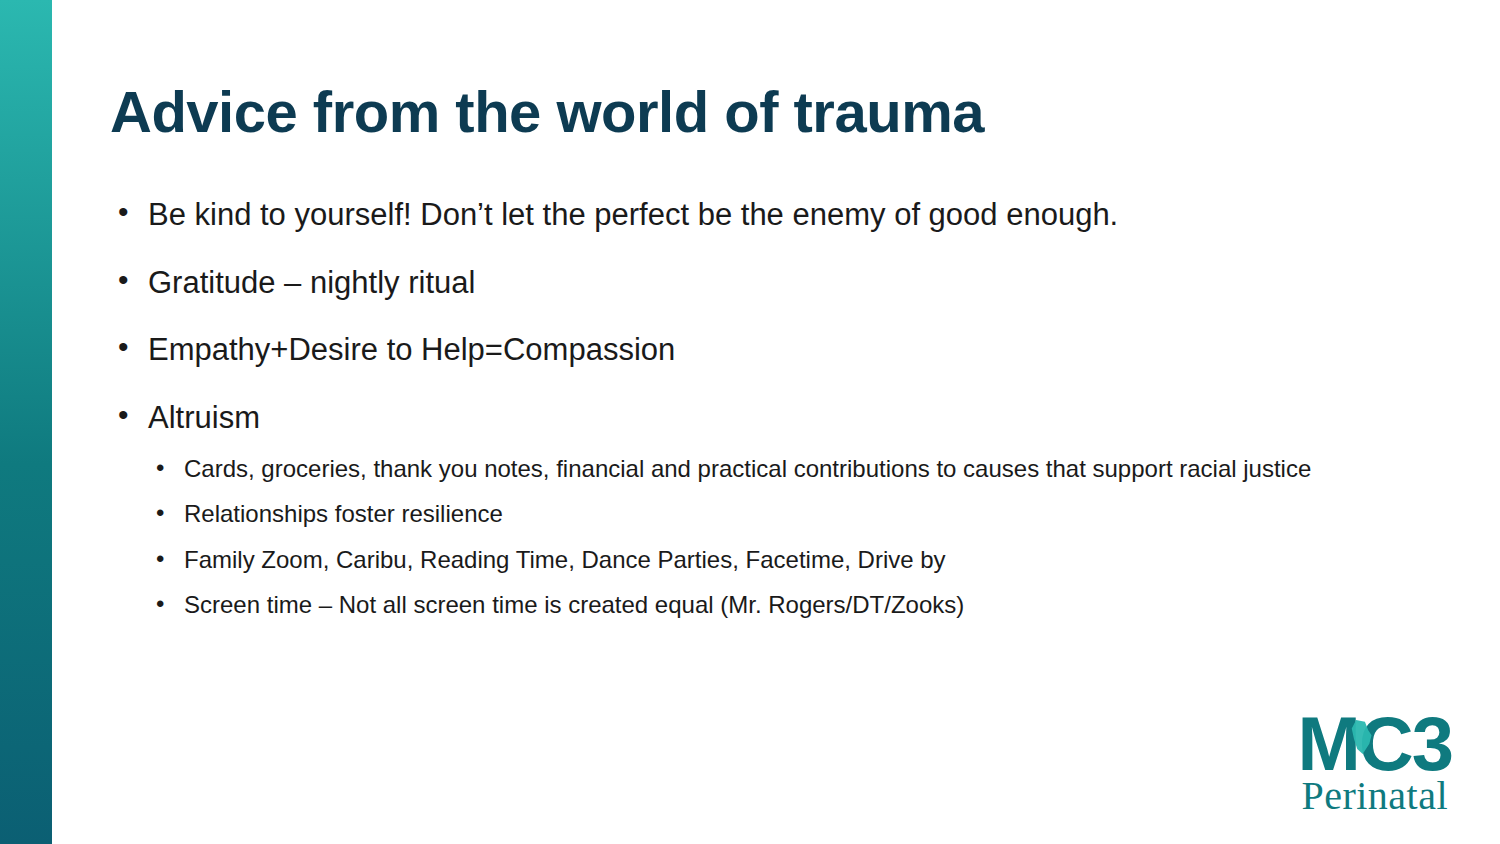Advice from the world of trauma
Be kind to yourself! Don’t let the perfect be the enemy of good enough.
Gratitude – nightly ritual
Empathy+Desire to Help=Compassion
Altruism
Cards, groceries, thank you notes, financial and practical contributions to causes that support racial justice
Relationships foster resilience
Family Zoom, Caribu, Reading Time, Dance Parties, Facetime, Drive by
Screen time – Not all screen time is created equal (Mr. Rogers/DT/Zooks)
MC3
Perinatal